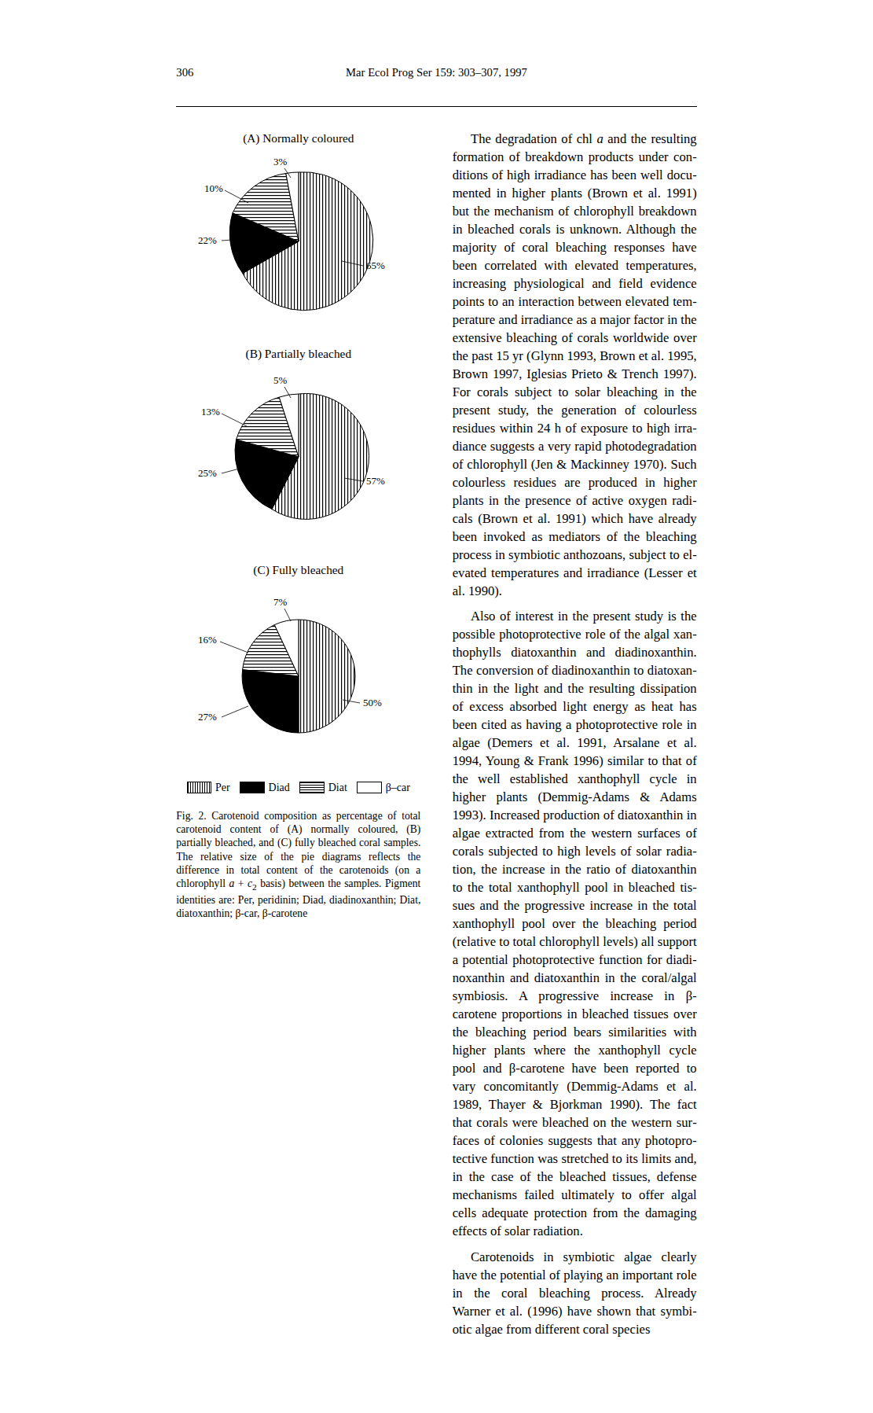306
Mar Ecol Prog Ser 159: 303–307, 1997
306
(A) Normally coloured
65% 22% 10% 3%
(B) Partially bleached
57% 25% 13% 5%
(C) Fully bleached
50% 27% 16% 7%
Per Diad Diat β–car
Fig. 2. Carotenoid composition as percentage of total carotenoid content of (A) normally coloured, (B) partially bleached, and (C) fully bleached coral samples. The relative size of the pie diagrams reflects the difference in total content of the carotenoids (on a chlorophyll a + c2 basis) between the samples. Pigment identities are: Per, peridinin; Diad, diadinoxanthin; Diat, diatoxanthin; β-car, β-carotene
The degradation of chl a and the resulting formation of breakdown products under conditions of high irradiance has been well documented in higher plants (Brown et al. 1991) but the mechanism of chlorophyll breakdown in bleached corals is unknown. Although the majority of coral bleaching responses have been correlated with elevated temperatures, increasing physiological and field evidence points to an interaction between elevated temperature and irradiance as a major factor in the extensive bleaching of corals worldwide over the past 15 yr (Glynn 1993, Brown et al. 1995, Brown 1997, Iglesias Prieto & Trench 1997). For corals subject to solar bleaching in the present study, the generation of colourless residues within 24 h of exposure to high irradiance suggests a very rapid photodegradation of chlorophyll (Jen & Mackinney 1970). Such colourless residues are produced in higher plants in the presence of active oxygen radicals (Brown et al. 1991) which have already been invoked as mediators of the bleaching process in symbiotic anthozoans, subject to elevated temperatures and irradiance (Lesser et al. 1990).
Also of interest in the present study is the possible photoprotective role of the algal xanthophylls diatoxanthin and diadinoxanthin. The conversion of diadinoxanthin to diatoxanthin in the light and the resulting dissipation of excess absorbed light energy as heat has been cited as having a photoprotective role in algae (Demers et al. 1991, Arsalane et al. 1994, Young & Frank 1996) similar to that of the well established xanthophyll cycle in higher plants (Demmig-Adams & Adams 1993). Increased production of diatoxanthin in algae extracted from the western surfaces of corals subjected to high levels of solar radiation, the increase in the ratio of diatoxanthin to the total xanthophyll pool in bleached tissues and the progressive increase in the total xanthophyll pool over the bleaching period (relative to total chlorophyll levels) all support a potential photoprotective function for diadinoxanthin and diatoxanthin in the coral/algal symbiosis. A progressive increase in β-carotene proportions in bleached tissues over the bleaching period bears similarities with higher plants where the xanthophyll cycle pool and β-carotene have been reported to vary concomitantly (Demmig-Adams et al. 1989, Thayer & Bjorkman 1990). The fact that corals were bleached on the western surfaces of colonies suggests that any photoprotective function was stretched to its limits and, in the case of the bleached tissues, defense mechanisms failed ultimately to offer algal cells adequate protection from the damaging effects of solar radiation.
Carotenoids in symbiotic algae clearly have the potential of playing an important role in the coral bleaching process. Already Warner et al. (1996) have shown that symbiotic algae from different coral species